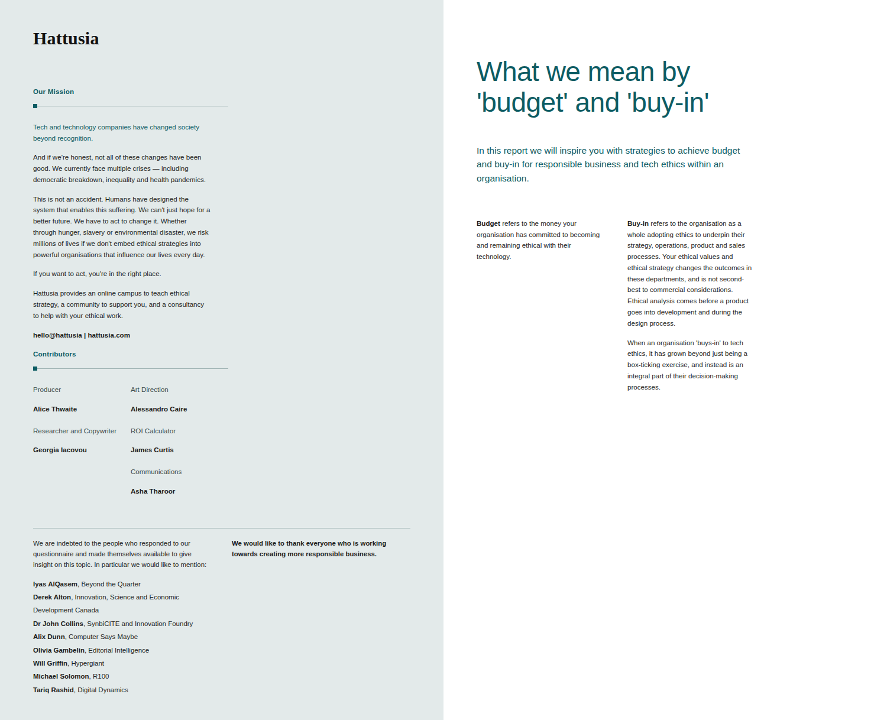Hattusia
Our Mission
Tech and technology companies have changed society beyond recognition.
And if we're honest, not all of these changes have been good. We currently face multiple crises — including democratic breakdown, inequality and health pandemics.
This is not an accident. Humans have designed the system that enables this suffering. We can't just hope for a better future. We have to act to change it. Whether through hunger, slavery or environmental disaster, we risk millions of lives if we don't embed ethical strategies into powerful organisations that influence our lives every day.
If you want to act, you're in the right place.
Hattusia provides an online campus to teach ethical strategy, a community to support you, and a consultancy to help with your ethical work.
hello@hattusia | hattusia.com
Contributors
Producer
Alice Thwaite
Researcher and Copywriter
Georgia Iacovou
Art Direction
Alessandro Caire
ROI Calculator
James Curtis
Communications
Asha Tharoor
We are indebted to the people who responded to our questionnaire and made themselves available to give insight on this topic. In particular we would like to mention:
Iyas AlQasem, Beyond the Quarter
Derek Alton, Innovation, Science and Economic Development Canada
Dr John Collins, SynbiCITE and Innovation Foundry
Alix Dunn, Computer Says Maybe
Olivia Gambelin, Editorial Intelligence
Will Griffin, Hypergiant
Michael Solomon, R100
Tariq Rashid, Digital Dynamics
We would like to thank everyone who is working towards creating more responsible business.
What we mean by
'budget' and 'buy-in'
In this report we will inspire you with strategies to achieve budget and buy-in for responsible business and tech ethics within an organisation.
Budget refers to the money your organisation has committed to becoming and remaining ethical with their technology.
Buy-in refers to the organisation as a whole adopting ethics to underpin their strategy, operations, product and sales processes. Your ethical values and ethical strategy changes the outcomes in these departments, and is not second-best to commercial considerations. Ethical analysis comes before a product goes into development and during the design process.
When an organisation 'buys-in' to tech ethics, it has grown beyond just being a box-ticking exercise, and instead is an integral part of their decision-making processes.